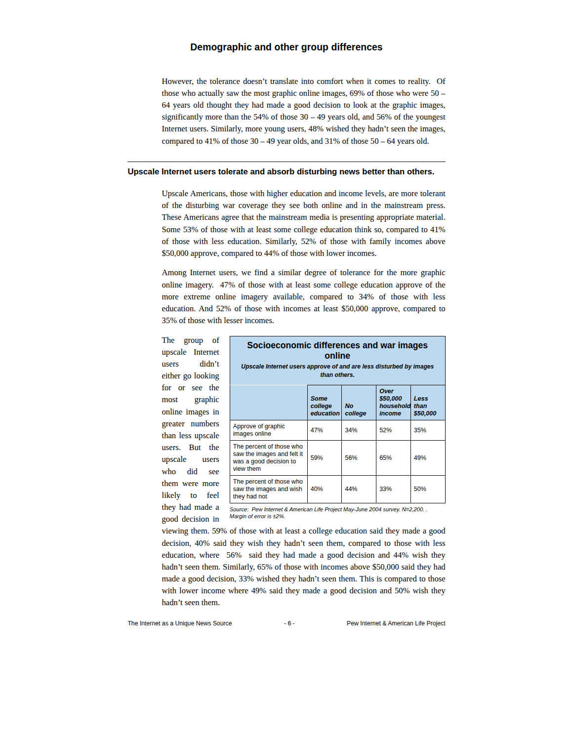Demographic and other group differences
However, the tolerance doesn’t translate into comfort when it comes to reality. Of those who actually saw the most graphic online images, 69% of those who were 50 – 64 years old thought they had made a good decision to look at the graphic images, significantly more than the 54% of those 30 – 49 years old, and 56% of the youngest Internet users. Similarly, more young users, 48% wished they hadn’t seen the images, compared to 41% of those 30 – 49 year olds, and 31% of those 50 – 64 years old.
Upscale Internet users tolerate and absorb disturbing news better than others.
Upscale Americans, those with higher education and income levels, are more tolerant of the disturbing war coverage they see both online and in the mainstream press. These Americans agree that the mainstream media is presenting appropriate material. Some 53% of those with at least some college education think so, compared to 41% of those with less education. Similarly, 52% of those with family incomes above $50,000 approve, compared to 44% of those with lower incomes.
Among Internet users, we find a similar degree of tolerance for the more graphic online imagery. 47% of those with at least some college education approve of the more extreme online imagery available, compared to 34% of those with less education. And 52% of those with incomes at least $50,000 approve, compared to 35% of those with lesser incomes.
Socioeconomic differences and war images online
Upscale Internet users approve of and are less disturbed by images than others.
| | Some college education | No college | Over $50,000 household income | Less than $50,000 |
| --- | --- | --- | --- | --- |
| Approve of graphic images online | 47% | 34% | 52% | 35% |
| The percent of those who saw the images and felt it was a good decision to view them | 59% | 56% | 65% | 49% |
| The percent of those who saw the images and wish they had not | 40% | 44% | 33% | 50% |
Source: Pew Internet & American Life Project May-June 2004 survey. N=2,200. . Margin of error is ±2%.
The group of upscale Internet users didn’t either go looking for or see the most graphic online images in greater numbers than less upscale users. But the upscale users who did see them were more likely to feel they had made a good decision in viewing them. 59% of those with at least a college education said they made a good decision, 40% said they wish they hadn’t seen them, compared to those with less education, where 56% said they had made a good decision and 44% wish they hadn’t seen them. Similarly, 65% of those with incomes above $50,000 said they had made a good decision, 33% wished they hadn’t seen them. This is compared to those with lower income where 49% said they made a good decision and 50% wish they hadn’t seen them.
The Internet as a Unique News Source
- 6 -
Pew Internet & American Life Project